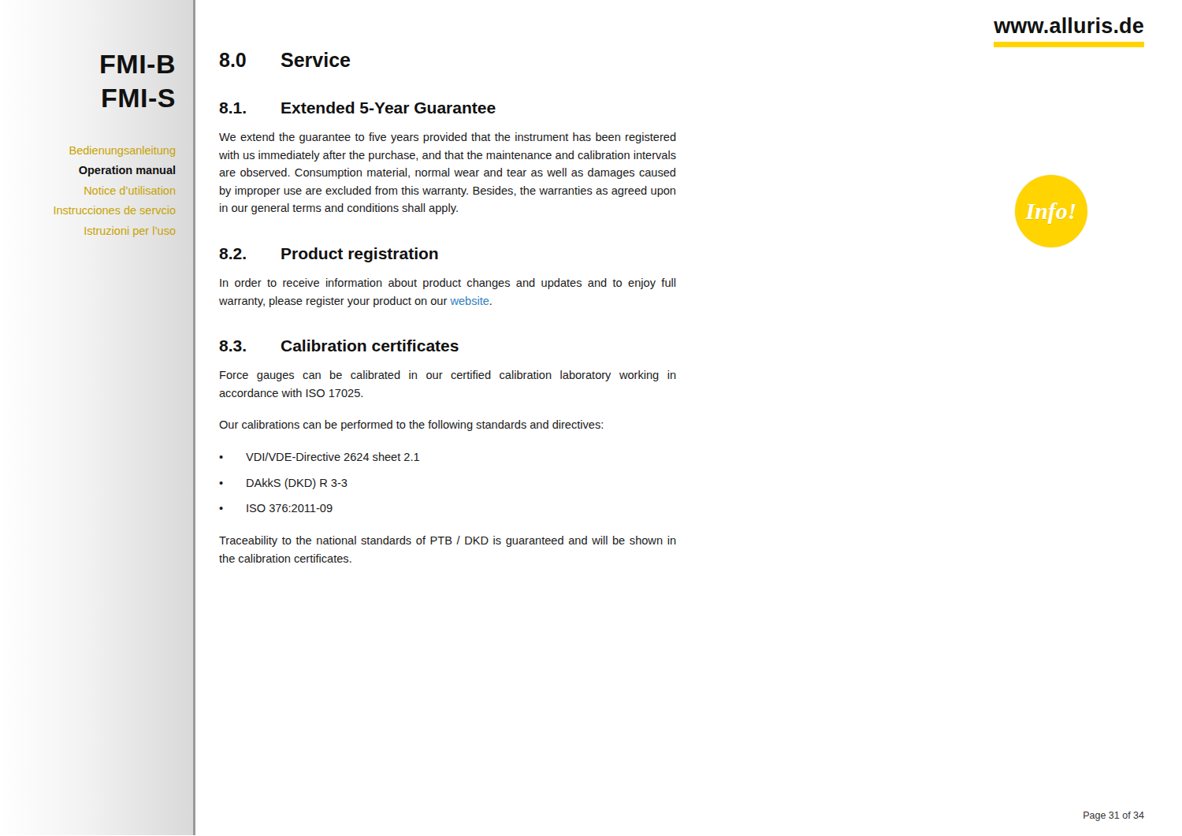FMI-B
FMI-S
Bedienungsanleitung
Operation manual
Notice d’utilisation
Instrucciones de servcio
Istruzioni per l’uso
www.alluris.de
Info!
8.0 Service
8.1. Extended 5-Year Guarantee
We extend the guarantee to five years provided that the instrument has been registered with us immediately after the purchase, and that the maintenance and calibration intervals are observed. Consumption material, normal wear and tear as well as damages caused by improper use are excluded from this warranty. Besides, the warranties as agreed upon in our general terms and conditions shall apply.
8.2. Product registration
In order to receive information about product changes and updates and to enjoy full warranty, please register your product on our website.
8.3. Calibration certificates
Force gauges can be calibrated in our certified calibration laboratory working in accordance with ISO 17025.
Our calibrations can be performed to the following standards and directives:
VDI/VDE-Directive 2624 sheet 2.1
DAkkS (DKD) R 3-3
ISO 376:2011-09
Traceability to the national standards of PTB / DKD is guaranteed and will be shown in the calibration certificates.
Page 31 of 34